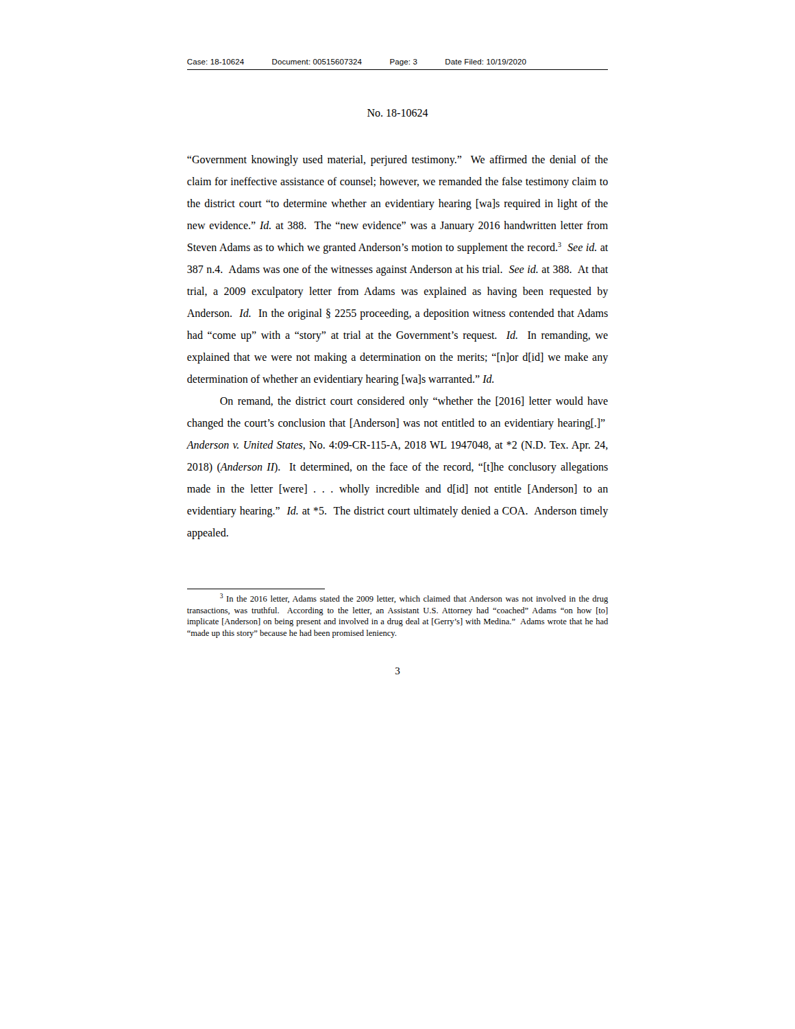Case: 18-10624 Document: 00515607324 Page: 3 Date Filed: 10/19/2020
No. 18-10624
“Government knowingly used material, perjured testimony.” We affirmed the denial of the claim for ineffective assistance of counsel; however, we remanded the false testimony claim to the district court “to determine whether an evidentiary hearing [wa]s required in light of the new evidence.” Id. at 388. The “new evidence” was a January 2016 handwritten letter from Steven Adams as to which we granted Anderson’s motion to supplement the record.3 See id. at 387 n.4. Adams was one of the witnesses against Anderson at his trial. See id. at 388. At that trial, a 2009 exculpatory letter from Adams was explained as having been requested by Anderson. Id. In the original § 2255 proceeding, a deposition witness contended that Adams had “come up” with a “story” at trial at the Government’s request. Id. In remanding, we explained that we were not making a determination on the merits; “[n]or d[id] we make any determination of whether an evidentiary hearing [wa]s warranted.” Id.
On remand, the district court considered only “whether the [2016] letter would have changed the court’s conclusion that [Anderson] was not entitled to an evidentiary hearing[.]” Anderson v. United States, No. 4:09-CR-115-A, 2018 WL 1947048, at *2 (N.D. Tex. Apr. 24, 2018) (Anderson II). It determined, on the face of the record, “[t]he conclusory allegations made in the letter [were] . . . wholly incredible and d[id] not entitle [Anderson] to an evidentiary hearing.” Id. at *5. The district court ultimately denied a COA. Anderson timely appealed.
3 In the 2016 letter, Adams stated the 2009 letter, which claimed that Anderson was not involved in the drug transactions, was truthful. According to the letter, an Assistant U.S. Attorney had “coached” Adams “on how [to] implicate [Anderson] on being present and involved in a drug deal at [Gerry’s] with Medina.” Adams wrote that he had “made up this story” because he had been promised leniency.
3